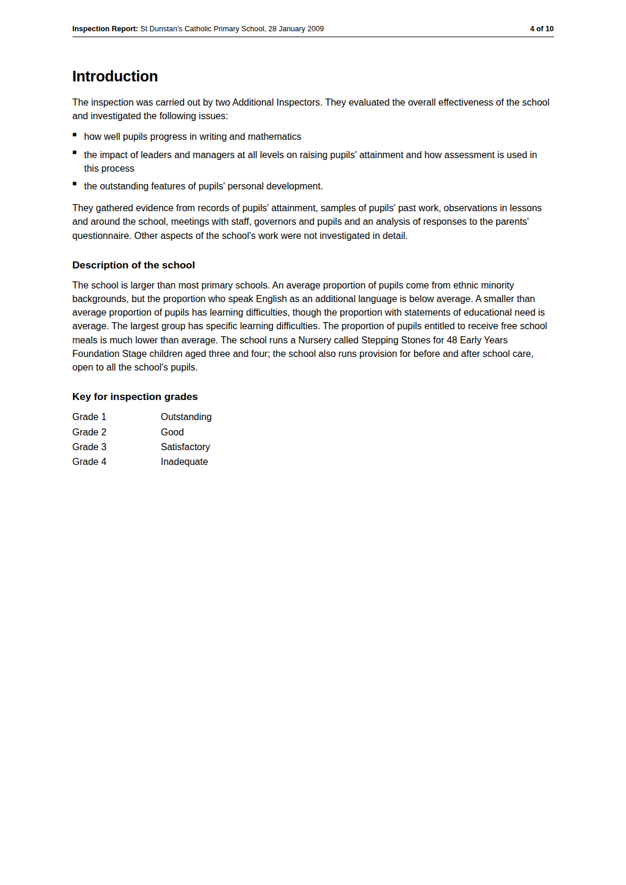Inspection Report: St Dunstan's Catholic Primary School, 28 January 2009
4 of 10
Introduction
The inspection was carried out by two Additional Inspectors. They evaluated the overall effectiveness of the school and investigated the following issues:
how well pupils progress in writing and mathematics
the impact of leaders and managers at all levels on raising pupils' attainment and how assessment is used in this process
the outstanding features of pupils' personal development.
They gathered evidence from records of pupils' attainment, samples of pupils' past work, observations in lessons and around the school, meetings with staff, governors and pupils and an analysis of responses to the parents' questionnaire. Other aspects of the school's work were not investigated in detail.
Description of the school
The school is larger than most primary schools. An average proportion of pupils come from ethnic minority backgrounds, but the proportion who speak English as an additional language is below average. A smaller than average proportion of pupils has learning difficulties, though the proportion with statements of educational need is average. The largest group has specific learning difficulties. The proportion of pupils entitled to receive free school meals is much lower than average. The school runs a Nursery called Stepping Stones for 48 Early Years Foundation Stage children aged three and four; the school also runs provision for before and after school care, open to all the school's pupils.
Key for inspection grades
| Grade 1 | Outstanding |
| Grade 2 | Good |
| Grade 3 | Satisfactory |
| Grade 4 | Inadequate |